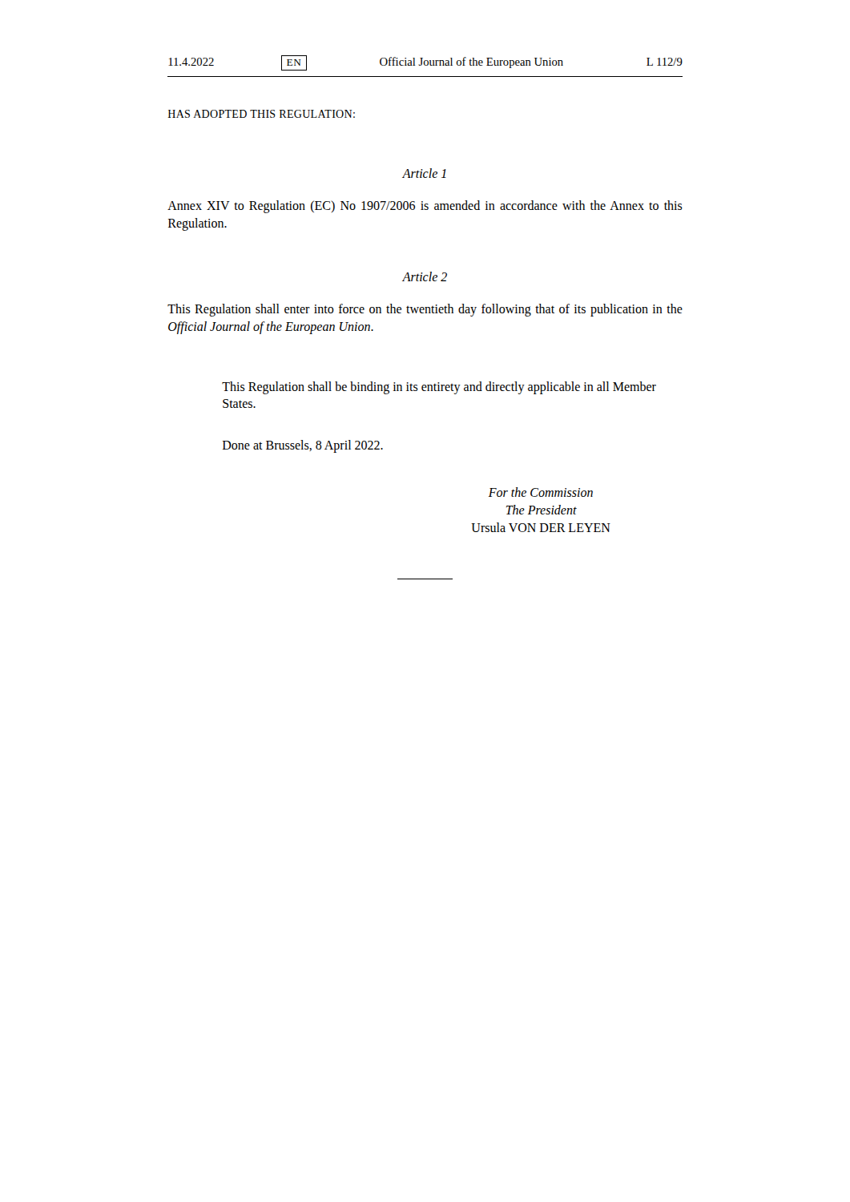11.4.2022
EN
Official Journal of the European Union
L 112/9
HAS ADOPTED THIS REGULATION:
Article 1
Annex XIV to Regulation (EC) No 1907/2006 is amended in accordance with the Annex to this Regulation.
Article 2
This Regulation shall enter into force on the twentieth day following that of its publication in the Official Journal of the European Union.
This Regulation shall be binding in its entirety and directly applicable in all Member States.
Done at Brussels, 8 April 2022.
For the Commission The President Ursula VON DER LEYEN